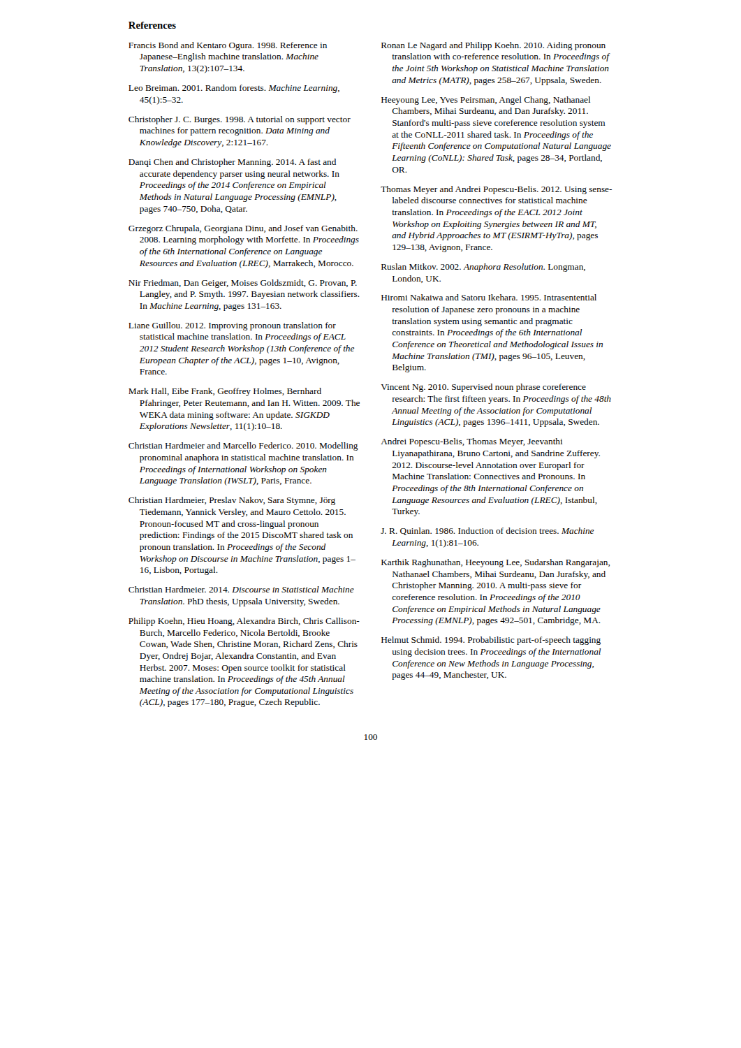References
Francis Bond and Kentaro Ogura. 1998. Reference in Japanese–English machine translation. Machine Translation, 13(2):107–134.
Leo Breiman. 2001. Random forests. Machine Learning, 45(1):5–32.
Christopher J. C. Burges. 1998. A tutorial on support vector machines for pattern recognition. Data Mining and Knowledge Discovery, 2:121–167.
Danqi Chen and Christopher Manning. 2014. A fast and accurate dependency parser using neural networks. In Proceedings of the 2014 Conference on Empirical Methods in Natural Language Processing (EMNLP), pages 740–750, Doha, Qatar.
Grzegorz Chrupala, Georgiana Dinu, and Josef van Genabith. 2008. Learning morphology with Morfette. In Proceedings of the 6th International Conference on Language Resources and Evaluation (LREC), Marrakech, Morocco.
Nir Friedman, Dan Geiger, Moises Goldszmidt, G. Provan, P. Langley, and P. Smyth. 1997. Bayesian network classifiers. In Machine Learning, pages 131–163.
Liane Guillou. 2012. Improving pronoun translation for statistical machine translation. In Proceedings of EACL 2012 Student Research Workshop (13th Conference of the European Chapter of the ACL), pages 1–10, Avignon, France.
Mark Hall, Eibe Frank, Geoffrey Holmes, Bernhard Pfahringer, Peter Reutemann, and Ian H. Witten. 2009. The WEKA data mining software: An update. SIGKDD Explorations Newsletter, 11(1):10–18.
Christian Hardmeier and Marcello Federico. 2010. Modelling pronominal anaphora in statistical machine translation. In Proceedings of International Workshop on Spoken Language Translation (IWSLT), Paris, France.
Christian Hardmeier, Preslav Nakov, Sara Stymne, Jörg Tiedemann, Yannick Versley, and Mauro Cettolo. 2015. Pronoun-focused MT and cross-lingual pronoun prediction: Findings of the 2015 DiscoMT shared task on pronoun translation. In Proceedings of the Second Workshop on Discourse in Machine Translation, pages 1–16, Lisbon, Portugal.
Christian Hardmeier. 2014. Discourse in Statistical Machine Translation. PhD thesis, Uppsala University, Sweden.
Philipp Koehn, Hieu Hoang, Alexandra Birch, Chris Callison-Burch, Marcello Federico, Nicola Bertoldi, Brooke Cowan, Wade Shen, Christine Moran, Richard Zens, Chris Dyer, Ondrej Bojar, Alexandra Constantin, and Evan Herbst. 2007. Moses: Open source toolkit for statistical machine translation. In Proceedings of the 45th Annual Meeting of the Association for Computational Linguistics (ACL), pages 177–180, Prague, Czech Republic.
Ronan Le Nagard and Philipp Koehn. 2010. Aiding pronoun translation with co-reference resolution. In Proceedings of the Joint 5th Workshop on Statistical Machine Translation and Metrics (MATR), pages 258–267, Uppsala, Sweden.
Heeyoung Lee, Yves Peirsman, Angel Chang, Nathanael Chambers, Mihai Surdeanu, and Dan Jurafsky. 2011. Stanford's multi-pass sieve coreference resolution system at the CoNLL-2011 shared task. In Proceedings of the Fifteenth Conference on Computational Natural Language Learning (CoNLL): Shared Task, pages 28–34, Portland, OR.
Thomas Meyer and Andrei Popescu-Belis. 2012. Using sense-labeled discourse connectives for statistical machine translation. In Proceedings of the EACL 2012 Joint Workshop on Exploiting Synergies between IR and MT, and Hybrid Approaches to MT (ESIRMT-HyTra), pages 129–138, Avignon, France.
Ruslan Mitkov. 2002. Anaphora Resolution. Longman, London, UK.
Hiromi Nakaiwa and Satoru Ikehara. 1995. Intrasentential resolution of Japanese zero pronouns in a machine translation system using semantic and pragmatic constraints. In Proceedings of the 6th International Conference on Theoretical and Methodological Issues in Machine Translation (TMI), pages 96–105, Leuven, Belgium.
Vincent Ng. 2010. Supervised noun phrase coreference research: The first fifteen years. In Proceedings of the 48th Annual Meeting of the Association for Computational Linguistics (ACL), pages 1396–1411, Uppsala, Sweden.
Andrei Popescu-Belis, Thomas Meyer, Jeevanthi Liyanapathirana, Bruno Cartoni, and Sandrine Zufferey. 2012. Discourse-level Annotation over Europarl for Machine Translation: Connectives and Pronouns. In Proceedings of the 8th International Conference on Language Resources and Evaluation (LREC), Istanbul, Turkey.
J. R. Quinlan. 1986. Induction of decision trees. Machine Learning, 1(1):81–106.
Karthik Raghunathan, Heeyoung Lee, Sudarshan Rangarajan, Nathanael Chambers, Mihai Surdeanu, Dan Jurafsky, and Christopher Manning. 2010. A multi-pass sieve for coreference resolution. In Proceedings of the 2010 Conference on Empirical Methods in Natural Language Processing (EMNLP), pages 492–501, Cambridge, MA.
Helmut Schmid. 1994. Probabilistic part-of-speech tagging using decision trees. In Proceedings of the International Conference on New Methods in Language Processing, pages 44–49, Manchester, UK.
100